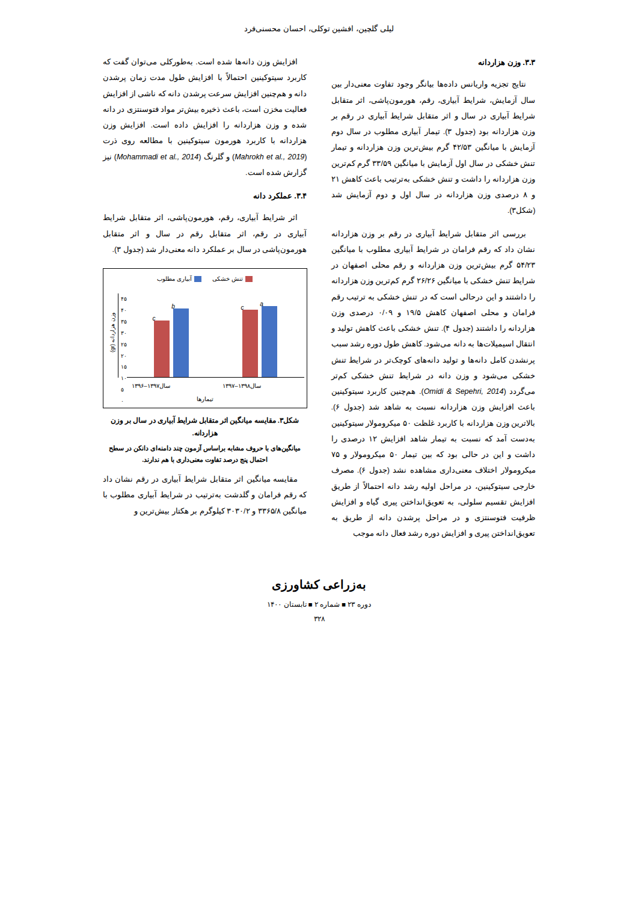لیلی گلچین، افشین توکلی، احسان محسنی‌فرد
۳.۳. وزن هزاردانه
نتایج تجزیه واریانس داده‌ها بیانگر وجود تفاوت معنی‌دار بین سال آزمایش، شرایط آبیاری، رقم، هورمون‌پاشی، اثر متقابل شرایط آبیاری در سال و اثر متقابل شرایط آبیاری در رقم بر وزن هزاردانه بود (جدول ۳). تیمار آبیاری مطلوب در سال دوم آزمایش با میانگین ۴۲/۵۳ گرم بیش‌ترین وزن هزاردانه و تیمار تنش خشکی در سال اول آزمایش با میانگین ۳۳/۵۹ گرم کم‌ترین وزن هزاردانه را داشت و تنش خشکی به‌ترتیب باعث کاهش ۲۱ و ۸ درصدی وزن هزاردانه در سال اول و دوم آزمایش شد (شکل۳).
بررسی اثر متقابل شرایط آبیاری در رقم بر وزن هزاردانه نشان داد که رقم فرامان در شرایط آبیاری مطلوب با میانگین ۵۴/۲۳ گرم بیش‌ترین وزن هزاردانه و رقم محلی اصفهان در شرایط تنش خشکی با میانگین ۲۶/۲۶ گرم کم‌ترین وزن هزاردانه را داشتند و این درحالی است که در تنش خشکی به ترتیب رقم فرامان و محلی اصفهان کاهش ۱۹/۵ و ۰/۰۹ درصدی وزن هزاردانه را داشتند (جدول ۴). تنش خشکی باعث کاهش تولید و انتقال اسیمیلات‌ها به دانه می‌شود. کاهش طول دوره رشد سبب پرنشدن کامل دانه‌ها و تولید دانه‌های کوچک‌تر در شرایط تنش خشکی می‌شود و وزن دانه در شرایط تنش خشکی کم‌تر می‌گردد (Omidi & Sepehri, 2014). هم‌چنین کاربرد سیتوکینین باعث افزایش وزن هزاردانه نسبت به شاهد شد (جدول ۶). بالاترین وزن هزاردانه با کاربرد غلظت ۵۰ میکرومولار سیتوکینین به‌دست آمد که نسبت به تیمار شاهد افزایش ۱۲ درصدی را داشت و این در حالی بود که بین تیمار ۵۰ میکرومولار و ۷۵ میکرومولار اختلاف معنی‌داری مشاهده نشد (جدول ۶). مصرف خارجی سیتوکینین، در مراحل اولیه رشد دانه احتمالاً از طریق افزایش تقسیم سلولی، به تعویق‌انداختن پیری گیاه و افزایش ظرفیت فتوسنتزی و در مراحل پرشدن دانه از طریق به تعویق‌انداختن پیری و افزایش دوره رشد فعال دانه موجب
افزایش وزن دانه‌ها شده است. به‌طورکلی می‌توان گفت که کاربرد سیتوکینین احتمالاً با افزایش طول مدت زمان پرشدن دانه و هم‌چنین افزایش سرعت پرشدن دانه که ناشی از افزایش فعالیت مخزن است، باعث ذخیره بیش‌تر مواد فتوسنتزی در دانه شده و وزن هزاردانه را افزایش داده است. افزایش وزن هزاردانه با کاربرد هورمون سیتوکینین با مطالعه روی ذرت (Mahrokh et al., 2019) و گلرنگ (Mohammadi et al., 2014) نیز گزارش شده است.
۳.۴. عملکرد دانه
اثر شرایط آبیاری، رقم، هورمون‌پاشی، اثر متقابل شرایط آبیاری در رقم، اثر متقابل رقم در سال و اثر متقابل هورمون‌پاشی در سال بر عملکرد دانه معنی‌دار شد (جدول ۳).
تنش خشکی آبیاری مطلوب
a
c
b
c
۴۵ ۴۰ ۳۵ ۳۰ ۲۵ ۲۰ ۱۵ ۱۰ ۵ ۰
وزن هزاردانه (gr)
سال۱۳۹۸–۱۳۹۷ سال۱۳۹۷–۱۳۹۶
تیمارها
شکل۳. مقایسه میانگین اثر متقابل شرایط آبیاری در سال بر وزن هزاردانه.
میانگین‌های با حروف مشابه براساس آزمون چند دامنه‌ای دانکن در سطح احتمال پنج درصد تفاوت معنی‌داری با هم ندارند.
مقایسه میانگین اثر متقابل شرایط آبیاری در رقم نشان داد که رقم فرامان و گلدشت به‌ترتیب در شرایط آبیاری مطلوب با میانگین ۳۳۶۵/۸ و ۳۰۳۰/۲ کیلوگرم بر هکتار بیش‌ترین و
به‌زراعی کشاورزی
دوره ۲۳ ■ شماره ۲ ■ تابستان ۱۴۰۰
۳۲۸